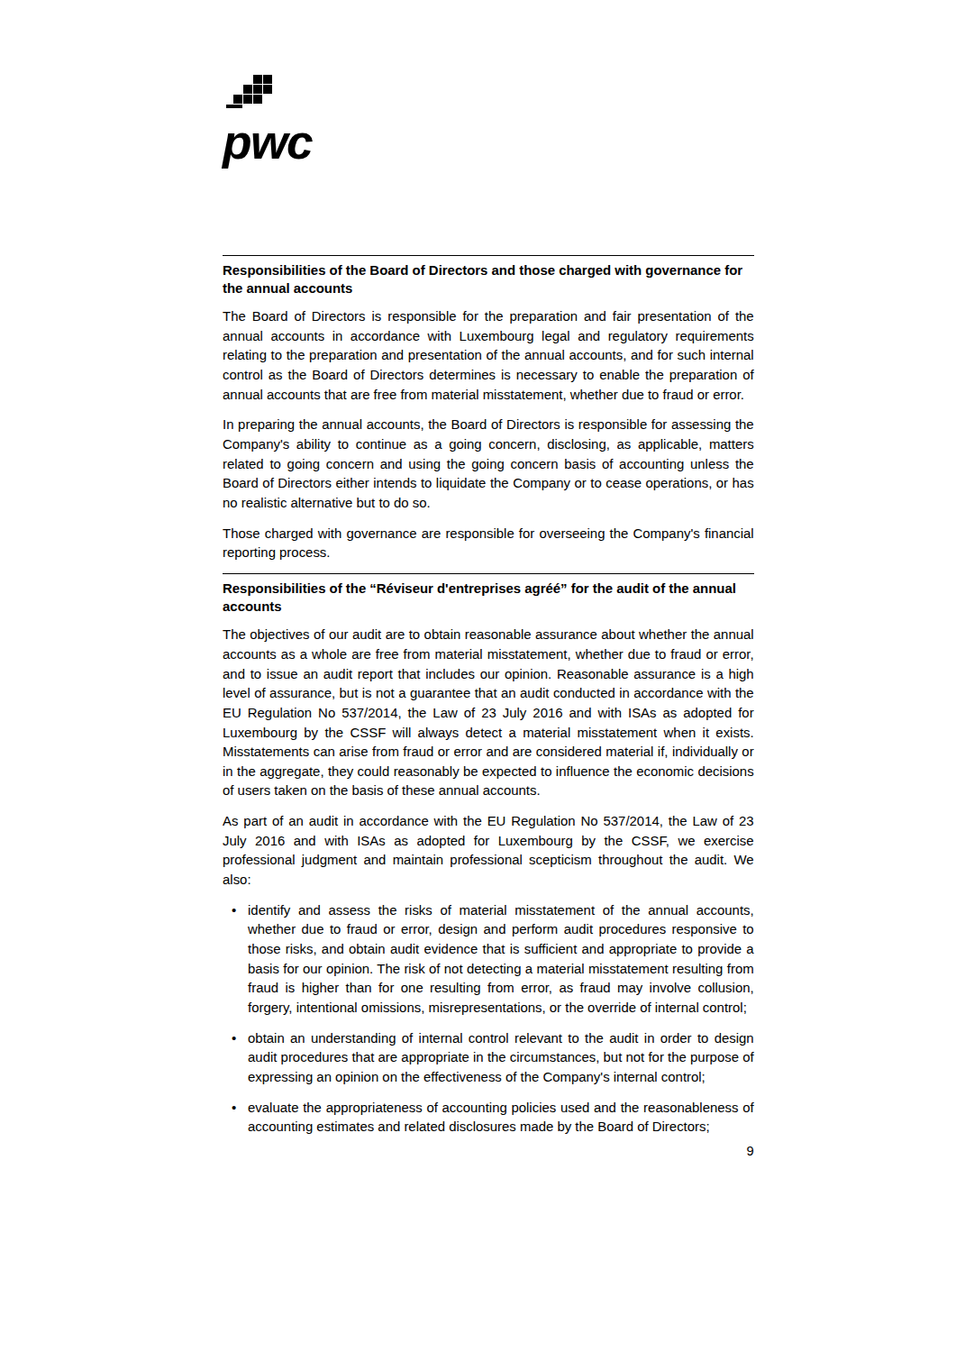pwc
Responsibilities of the Board of Directors and those charged with governance for the annual accounts
The Board of Directors is responsible for the preparation and fair presentation of the annual accounts in accordance with Luxembourg legal and regulatory requirements relating to the preparation and presentation of the annual accounts, and for such internal control as the Board of Directors determines is necessary to enable the preparation of annual accounts that are free from material misstatement, whether due to fraud or error.
In preparing the annual accounts, the Board of Directors is responsible for assessing the Company's ability to continue as a going concern, disclosing, as applicable, matters related to going concern and using the going concern basis of accounting unless the Board of Directors either intends to liquidate the Company or to cease operations, or has no realistic alternative but to do so.
Those charged with governance are responsible for overseeing the Company's financial reporting process.
Responsibilities of the “Réviseur d'entreprises agréé” for the audit of the annual accounts
The objectives of our audit are to obtain reasonable assurance about whether the annual accounts as a whole are free from material misstatement, whether due to fraud or error, and to issue an audit report that includes our opinion. Reasonable assurance is a high level of assurance, but is not a guarantee that an audit conducted in accordance with the EU Regulation No 537/2014, the Law of 23 July 2016 and with ISAs as adopted for Luxembourg by the CSSF will always detect a material misstatement when it exists. Misstatements can arise from fraud or error and are considered material if, individually or in the aggregate, they could reasonably be expected to influence the economic decisions of users taken on the basis of these annual accounts.
As part of an audit in accordance with the EU Regulation No 537/2014, the Law of 23 July 2016 and with ISAs as adopted for Luxembourg by the CSSF, we exercise professional judgment and maintain professional scepticism throughout the audit. We also:
identify and assess the risks of material misstatement of the annual accounts, whether due to fraud or error, design and perform audit procedures responsive to those risks, and obtain audit evidence that is sufficient and appropriate to provide a basis for our opinion. The risk of not detecting a material misstatement resulting from fraud is higher than for one resulting from error, as fraud may involve collusion, forgery, intentional omissions, misrepresentations, or the override of internal control;
obtain an understanding of internal control relevant to the audit in order to design audit procedures that are appropriate in the circumstances, but not for the purpose of expressing an opinion on the effectiveness of the Company's internal control;
evaluate the appropriateness of accounting policies used and the reasonableness of accounting estimates and related disclosures made by the Board of Directors;
9